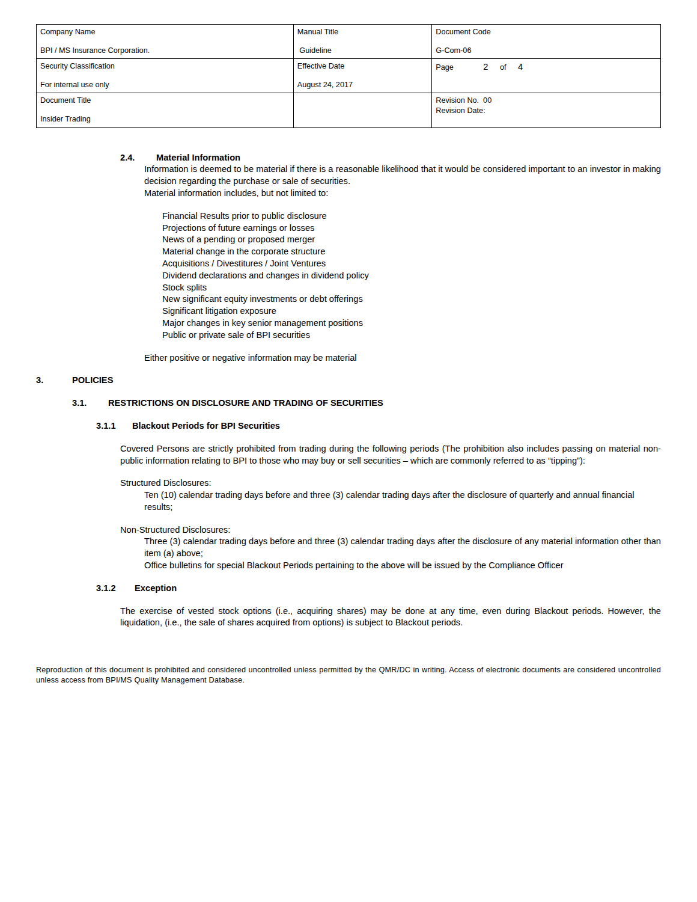| Company Name BPI / MS Insurance Corporation. | Manual Title Guideline | Document Code G-Com-06 |
| Security Classification For internal use only | Effective Date August 24, 2017 | Page 2 of 4 |
| Document Title Insider Trading | | Revision No. 00 Revision Date: |
2.4. Material Information
Information is deemed to be material if there is a reasonable likelihood that it would be considered important to an investor in making decision regarding the purchase or sale of securities.
Material information includes, but not limited to:
Financial Results prior to public disclosure
Projections of future earnings or losses
News of a pending or proposed merger
Material change in the corporate structure
Acquisitions / Divestitures / Joint Ventures
Dividend declarations and changes in dividend policy
Stock splits
New significant equity investments or debt offerings
Significant litigation exposure
Major changes in key senior management positions
Public or private sale of BPI securities
Either positive or negative information may be material
3. POLICIES
3.1. RESTRICTIONS ON DISCLOSURE AND TRADING OF SECURITIES
3.1.1 Blackout Periods for BPI Securities
Covered Persons are strictly prohibited from trading during the following periods (The prohibition also includes passing on material non-public information relating to BPI to those who may buy or sell securities – which are commonly referred to as “tipping”):
Structured Disclosures:
Ten (10) calendar trading days before and three (3) calendar trading days after the disclosure of quarterly and annual financial results;
Non-Structured Disclosures:
Three (3) calendar trading days before and three (3) calendar trading days after the disclosure of any material information other than item (a) above;
Office bulletins for special Blackout Periods pertaining to the above will be issued by the Compliance Officer
3.1.2 Exception
The exercise of vested stock options (i.e., acquiring shares) may be done at any time, even during Blackout periods. However, the liquidation, (i.e., the sale of shares acquired from options) is subject to Blackout periods.
Reproduction of this document is prohibited and considered uncontrolled unless permitted by the QMR/DC in writing. Access of electronic documents are considered uncontrolled unless access from BPI/MS Quality Management Database.